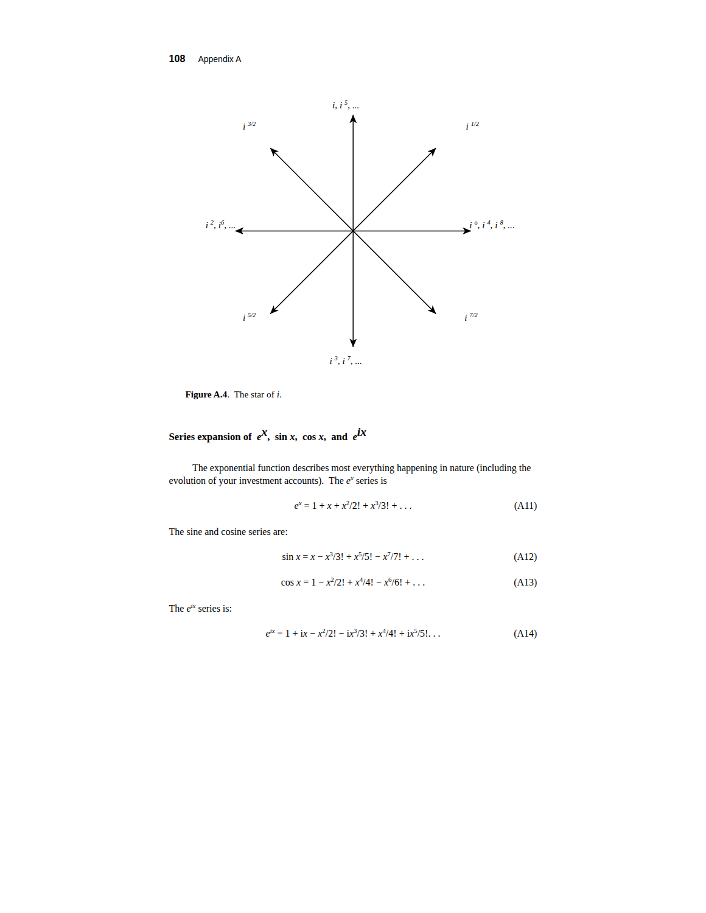108 Appendix A
i, i 5, ... i 3/2 i 1/2 i 2, i6, ... i o, i 4, i 8, ... i 5/2 i 7/2 i 3, i 7, ...
Figure A.4. The star of i.
Series expansion of ex, sin x, cos x, and eix
The exponential function describes most everything happening in nature (including the evolution of your investment accounts). The ex series is
ex = 1 + x + x2/2! + x3/3! + . . . (A11)
The sine and cosine series are:
sin x = x − x3/3! + x5/5! − x7/7! + . . . (A12)
cos x = 1 − x2/2! + x4/4! − x6/6! + . . . (A13)
The eix series is:
eix = 1 + ix − x2/2! − ix3/3! + x4/4! + ix5/5!. . . (A14)